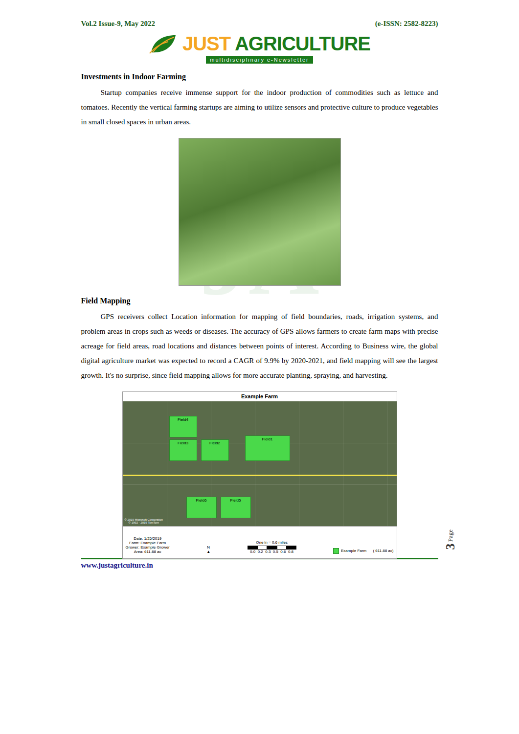JA
Vol.2 Issue-9, May 2022
(e-ISSN: 2582-8223)
JUST AGRICULTURE
multidisciplinary e-Newsletter
Investments in Indoor Farming
Startup companies receive immense support for the indoor production of commodities such as lettuce and tomatoes. Recently the vertical farming startups are aiming to utilize sensors and protective culture to produce vegetables in small closed spaces in urban areas.
Field Mapping
GPS receivers collect Location information for mapping of field boundaries, roads, irrigation systems, and problem areas in crops such as weeds or diseases. The accuracy of GPS allows farmers to create farm maps with precise acreage for field areas, road locations and distances between points of interest. According to Business wire, the global digital agriculture market was expected to record a CAGR of 9.9% by 2020-2021, and field mapping will see the largest growth. It's no surprise, since field mapping allows for more accurate planting, spraying, and harvesting.
Example Farm
Field4
Field3
Field2
Field1
Field6
Field5
© 2019 Microsoft Corporation
© 1992 - 2019 TomTom
Date: 1/25/2019
Farm: Example Farm
Grower: Example Grower
Area: 611.88 ac
N
▲
One in = 0.6 miles
0.0 0.2 0.3 0.5 0.6 0.8
Example Farm ( 611.88 ac)
3 Page
www.justagriculture.in